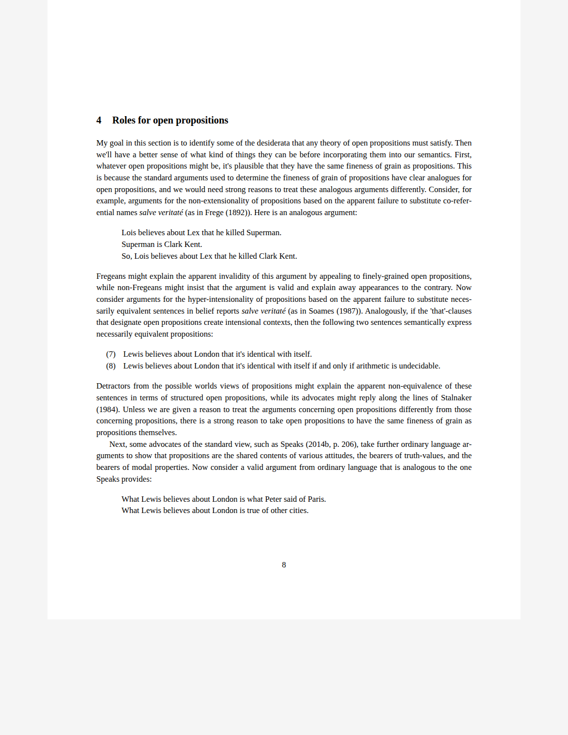4 Roles for open propositions
My goal in this section is to identify some of the desiderata that any theory of open propositions must satisfy. Then we'll have a better sense of what kind of things they can be before incorporating them into our semantics. First, whatever open propositions might be, it's plausible that they have the same fineness of grain as propositions. This is because the standard arguments used to determine the fineness of grain of propositions have clear analogues for open propositions, and we would need strong reasons to treat these analogous arguments differently. Consider, for example, arguments for the non-extensionality of propositions based on the apparent failure to substitute co-referential names salve veritaté (as in Frege (1892)). Here is an analogous argument:
Lois believes about Lex that he killed Superman.
Superman is Clark Kent.
So, Lois believes about Lex that he killed Clark Kent.
Fregeans might explain the apparent invalidity of this argument by appealing to finely-grained open propositions, while non-Fregeans might insist that the argument is valid and explain away appearances to the contrary. Now consider arguments for the hyper-intensionality of propositions based on the apparent failure to substitute necessarily equivalent sentences in belief reports salve veritaté (as in Soames (1987)). Analogously, if the 'that'-clauses that designate open propositions create intensional contexts, then the following two sentences semantically express necessarily equivalent propositions:
(7) Lewis believes about London that it's identical with itself.
(8) Lewis believes about London that it's identical with itself if and only if arithmetic is undecidable.
Detractors from the possible worlds views of propositions might explain the apparent non-equivalence of these sentences in terms of structured open propositions, while its advocates might reply along the lines of Stalnaker (1984). Unless we are given a reason to treat the arguments concerning open propositions differently from those concerning propositions, there is a strong reason to take open propositions to have the same fineness of grain as propositions themselves.
Next, some advocates of the standard view, such as Speaks (2014b, p. 206), take further ordinary language arguments to show that propositions are the shared contents of various attitudes, the bearers of truth-values, and the bearers of modal properties. Now consider a valid argument from ordinary language that is analogous to the one Speaks provides:
What Lewis believes about London is what Peter said of Paris.
What Lewis believes about London is true of other cities.
8